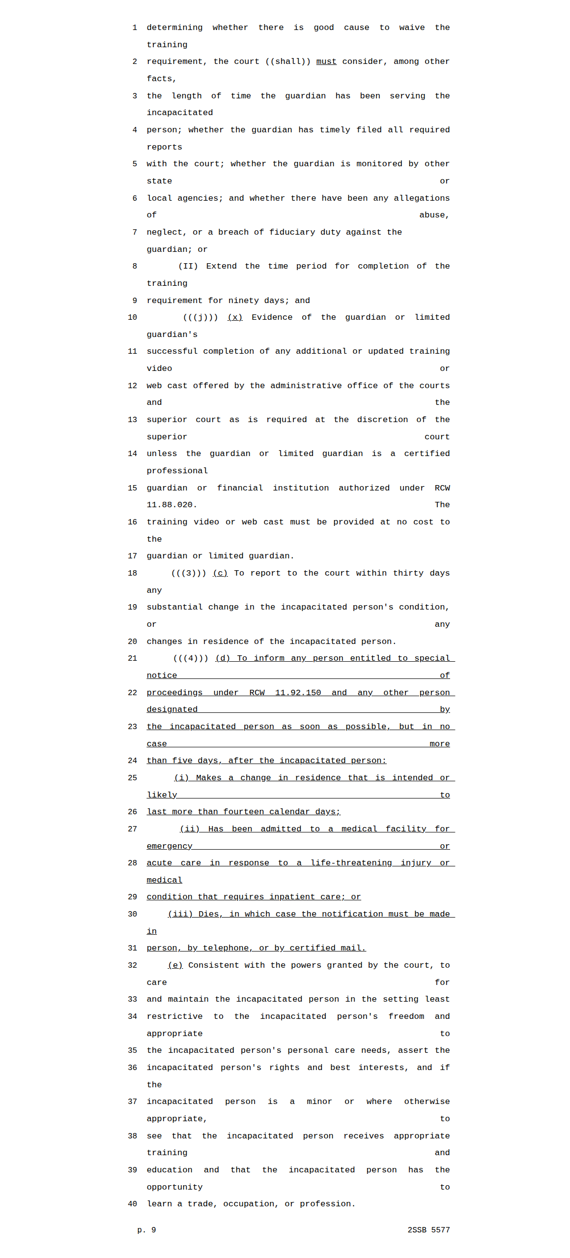1 determining whether there is good cause to waive the training
2 requirement, the court ((shall)) must consider, among other facts,
3 the length of time the guardian has been serving the incapacitated
4 person; whether the guardian has timely filed all required reports
5 with the court; whether the guardian is monitored by other state or
6 local agencies; and whether there have been any allegations of abuse,
7 neglect, or a breach of fiduciary duty against the guardian; or
8 (II) Extend the time period for completion of the training
9 requirement for ninety days; and
10 (((j))) (x) Evidence of the guardian or limited guardian's
11 successful completion of any additional or updated training video or
12 web cast offered by the administrative office of the courts and the
13 superior court as is required at the discretion of the superior court
14 unless the guardian or limited guardian is a certified professional
15 guardian or financial institution authorized under RCW 11.88.020. The
16 training video or web cast must be provided at no cost to the
17 guardian or limited guardian.
18 (((3))) (c) To report to the court within thirty days any
19 substantial change in the incapacitated person's condition, or any
20 changes in residence of the incapacitated person.
21 (((4))) (d) To inform any person entitled to special notice of
22 proceedings under RCW 11.92.150 and any other person designated by
23 the incapacitated person as soon as possible, but in no case more
24 than five days, after the incapacitated person:
25 (i) Makes a change in residence that is intended or likely to
26 last more than fourteen calendar days;
27 (ii) Has been admitted to a medical facility for emergency or
28 acute care in response to a life-threatening injury or medical
29 condition that requires inpatient care; or
30 (iii) Dies, in which case the notification must be made in
31 person, by telephone, or by certified mail.
32 (e) Consistent with the powers granted by the court, to care for
33 and maintain the incapacitated person in the setting least
34 restrictive to the incapacitated person's freedom and appropriate to
35 the incapacitated person's personal care needs, assert the
36 incapacitated person's rights and best interests, and if the
37 incapacitated person is a minor or where otherwise appropriate, to
38 see that the incapacitated person receives appropriate training and
39 education and that the incapacitated person has the opportunity to
40 learn a trade, occupation, or profession.
p. 9 2SSB 5577